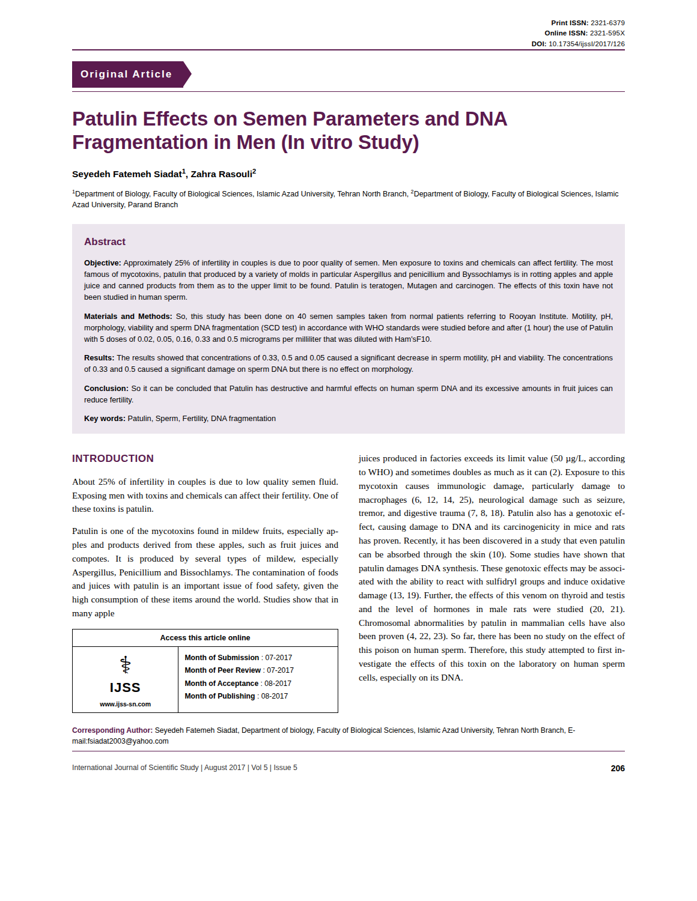Print ISSN: 2321-6379
Online ISSN: 2321-595X
DOI: 10.17354/ijssI/2017/126
Original Article
Patulin Effects on Semen Parameters and DNA Fragmentation in Men (In vitro Study)
Seyedeh Fatemeh Siadat1, Zahra Rasouli2
1Department of Biology, Faculty of Biological Sciences, Islamic Azad University, Tehran North Branch, 2Department of Biology, Faculty of Biological Sciences, Islamic Azad University, Parand Branch
Abstract
Objective: Approximately 25% of infertility in couples is due to poor quality of semen. Men exposure to toxins and chemicals can affect fertility. The most famous of mycotoxins, patulin that produced by a variety of molds in particular Aspergillus and penicillium and Byssochlamys is in rotting apples and apple juice and canned products from them as to the upper limit to be found. Patulin is teratogen, Mutagen and carcinogen. The effects of this toxin have not been studied in human sperm.
Materials and Methods: So, this study has been done on 40 semen samples taken from normal patients referring to Rooyan Institute. Motility, pH, morphology, viability and sperm DNA fragmentation (SCD test) in accordance with WHO standards were studied before and after (1 hour) the use of Patulin with 5 doses of 0.02, 0.05, 0.16, 0.33 and 0.5 micrograms per milliliter that was diluted with Ham'sF10.
Results: The results showed that concentrations of 0.33, 0.5 and 0.05 caused a significant decrease in sperm motility, pH and viability. The concentrations of 0.33 and 0.5 caused a significant damage on sperm DNA but there is no effect on morphology.
Conclusion: So it can be concluded that Patulin has destructive and harmful effects on human sperm DNA and its excessive amounts in fruit juices can reduce fertility.
Key words: Patulin, Sperm, Fertility, DNA fragmentation
INTRODUCTION
About 25% of infertility in couples is due to low quality semen fluid. Exposing men with toxins and chemicals can affect their fertility. One of these toxins is patulin.
Patulin is one of the mycotoxins found in mildew fruits, especially apples and products derived from these apples, such as fruit juices and compotes. It is produced by several types of mildew, especially Aspergillus, Penicillium and Bissochlamys. The contamination of foods and juices with patulin is an important issue of food safety, given the high consumption of these items around the world. Studies show that in many apple
Access this article online
⚕ IJSS www.ijss-sn.com
Month of Submission : 07-2017
Month of Peer Review : 07-2017
Month of Acceptance : 08-2017
Month of Publishing : 08-2017
juices produced in factories exceeds its limit value (50 µg/L, according to WHO) and sometimes doubles as much as it can (2). Exposure to this mycotoxin causes immunologic damage, particularly damage to macrophages (6, 12, 14, 25), neurological damage such as seizure, tremor, and digestive trauma (7, 8, 18). Patulin also has a genotoxic effect, causing damage to DNA and its carcinogenicity in mice and rats has proven. Recently, it has been discovered in a study that even patulin can be absorbed through the skin (10). Some studies have shown that patulin damages DNA synthesis. These genotoxic effects may be associated with the ability to react with sulfidryl groups and induce oxidative damage (13, 19). Further, the effects of this venom on thyroid and testis and the level of hormones in male rats were studied (20, 21). Chromosomal abnormalities by patulin in mammalian cells have also been proven (4, 22, 23). So far, there has been no study on the effect of this poison on human sperm. Therefore, this study attempted to first investigate the effects of this toxin on the laboratory on human sperm cells, especially on its DNA.
Corresponding Author: Seyedeh Fatemeh Siadat, Department of biology, Faculty of Biological Sciences, Islamic Azad University, Tehran North Branch, E-mail:fsiadat2003@yahoo.com
International Journal of Scientific Study | August 2017 | Vol 5 | Issue 5
206